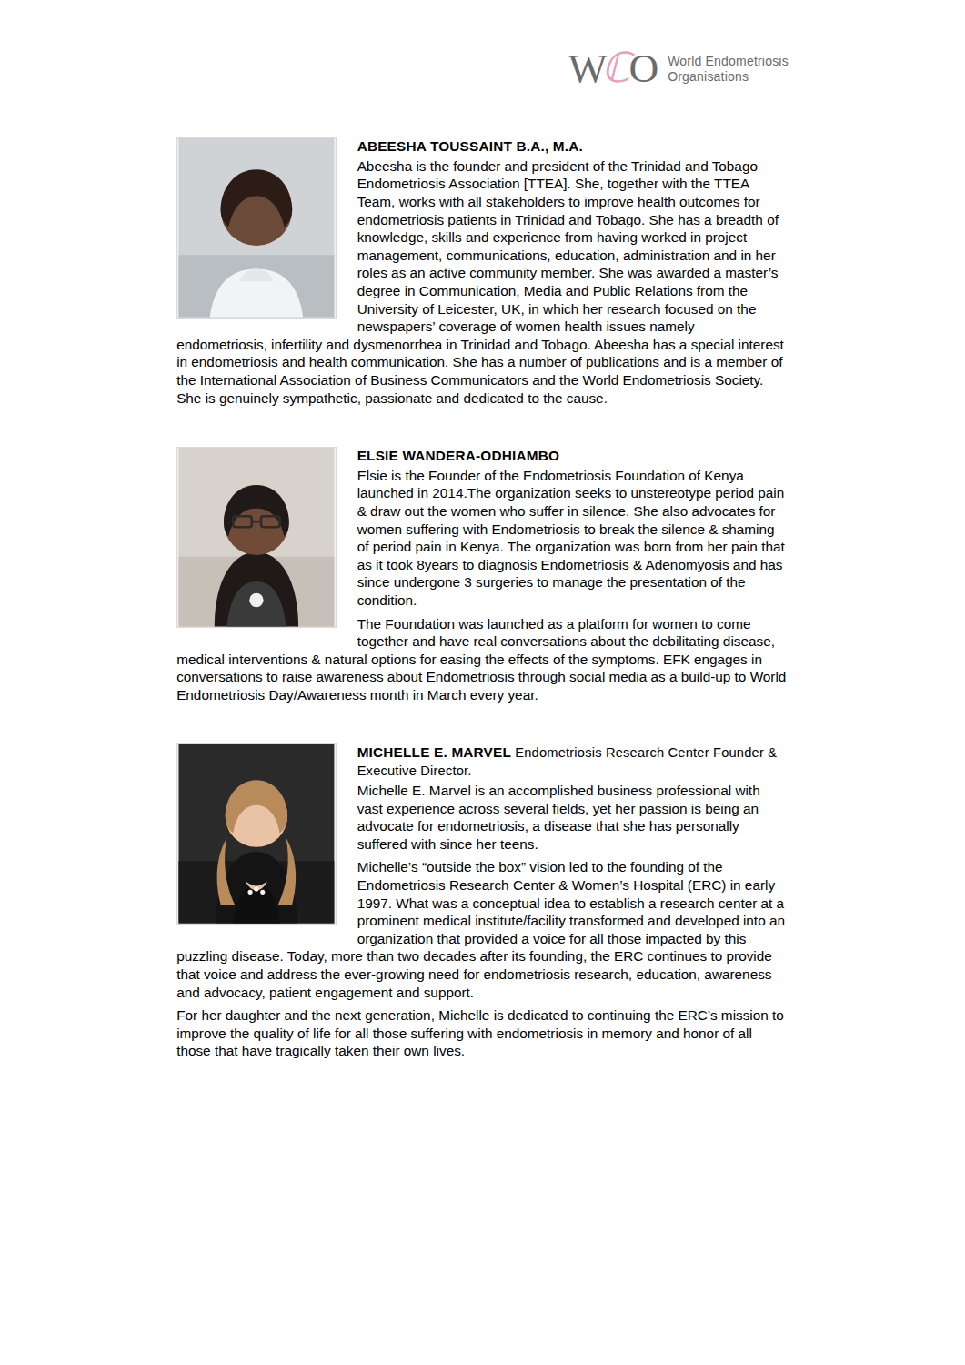WℂO
World Endometriosis
Organisations
ABEESHA TOUSSAINT B.A., M.A.
Abeesha is the founder and president of the Trinidad and Tobago Endometriosis Association [TTEA]. She, together with the TTEA Team, works with all stakeholders to improve health outcomes for endometriosis patients in Trinidad and Tobago. She has a breadth of knowledge, skills and experience from having worked in project management, communications, education, administration and in her roles as an active community member. She was awarded a master’s degree in Communication, Media and Public Relations from the University of Leicester, UK, in which her research focused on the newspapers’ coverage of women health issues namely endometriosis, infertility and dysmenorrhea in Trinidad and Tobago. Abeesha has a special interest in endometriosis and health communication. She has a number of publications and is a member of the International Association of Business Communicators and the World Endometriosis Society. She is genuinely sympathetic, passionate and dedicated to the cause.
ELSIE WANDERA-ODHIAMBO
Elsie is the Founder of the Endometriosis Foundation of Kenya launched in 2014.The organization seeks to unstereotype period pain & draw out the women who suffer in silence. She also advocates for women suffering with Endometriosis to break the silence & shaming of period pain in Kenya. The organization was born from her pain that as it took 8years to diagnosis Endometriosis & Adenomyosis and has since undergone 3 surgeries to manage the presentation of the condition.
The Foundation was launched as a platform for women to come together and have real conversations about the debilitating disease, medical interventions & natural options for easing the effects of the symptoms. EFK engages in conversations to raise awareness about Endometriosis through social media as a build-up to World Endometriosis Day/Awareness month in March every year.
MICHELLE E. MARVEL Endometriosis Research Center Founder & Executive Director.
Michelle E. Marvel is an accomplished business professional with vast experience across several fields, yet her passion is being an advocate for endometriosis, a disease that she has personally suffered with since her teens.
Michelle’s “outside the box” vision led to the founding of the Endometriosis Research Center & Women’s Hospital (ERC) in early 1997. What was a conceptual idea to establish a research center at a prominent medical institute/facility transformed and developed into an organization that provided a voice for all those impacted by this puzzling disease. Today, more than two decades after its founding, the ERC continues to provide that voice and address the ever-growing need for endometriosis research, education, awareness and advocacy, patient engagement and support.
For her daughter and the next generation, Michelle is dedicated to continuing the ERC’s mission to improve the quality of life for all those suffering with endometriosis in memory and honor of all those that have tragically taken their own lives.